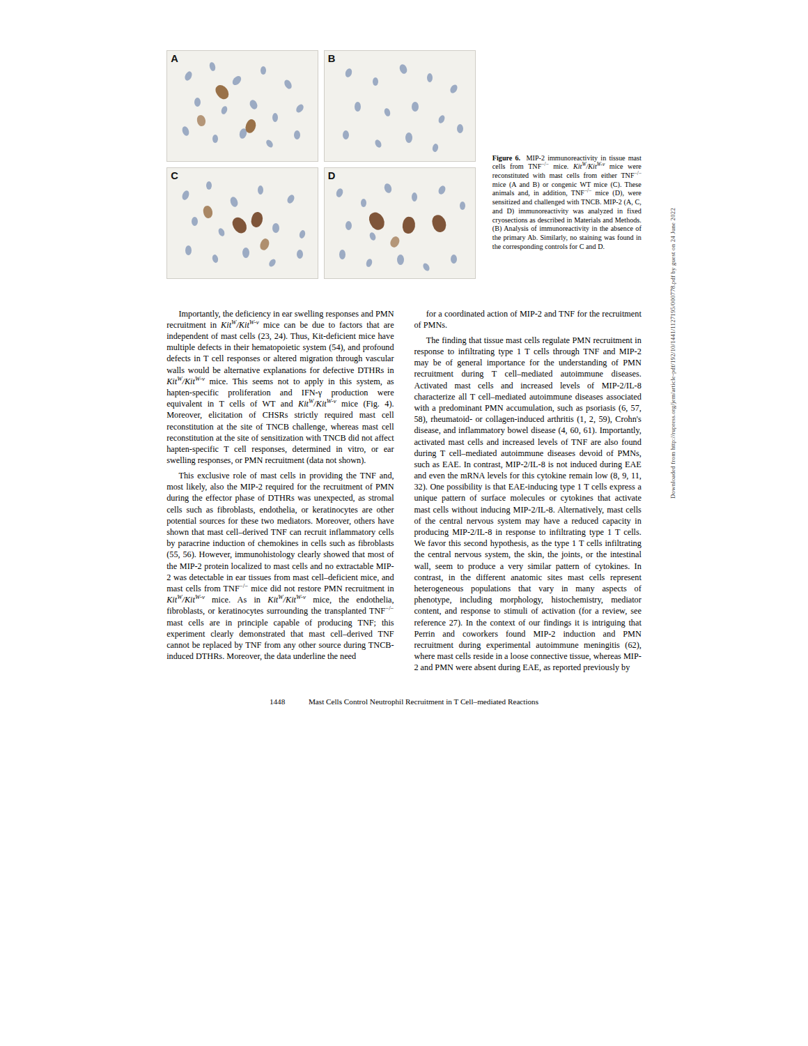Downloaded from http://rupress.org/jem/article-pdf/192/10/1441/1127195/000778.pdf by guest on 24 June 2022
A
B
C
D
Figure 6. MIP-2 immunoreactivity in tissue mast cells from TNF−/− mice. KitW/KitW-v mice were reconstituted with mast cells from either TNF−/− mice (A and B) or congenic WT mice (C). These animals and, in addition, TNF−/− mice (D), were sensitized and challenged with TNCB. MIP-2 (A, C, and D) immunoreactivity was analyzed in fixed cryosections as described in Materials and Methods. (B) Analysis of immunoreactivity in the absence of the primary Ab. Similarly, no staining was found in the corresponding controls for C and D.
Importantly, the deficiency in ear swelling responses and PMN recruitment in KitW/KitW-v mice can be due to factors that are independent of mast cells (23, 24). Thus, Kit-deficient mice have multiple defects in their hematopoietic system (54), and profound defects in T cell responses or altered migration through vascular walls would be alternative explanations for defective DTHRs in KitW/KitW-v mice. This seems not to apply in this system, as hapten-specific proliferation and IFN-γ production were equivalent in T cells of WT and KitW/KitW-v mice (Fig. 4). Moreover, elicitation of CHSRs strictly required mast cell reconstitution at the site of TNCB challenge, whereas mast cell reconstitution at the site of sensitization with TNCB did not affect hapten-specific T cell responses, determined in vitro, or ear swelling responses, or PMN recruitment (data not shown).
This exclusive role of mast cells in providing the TNF and, most likely, also the MIP-2 required for the recruitment of PMN during the effector phase of DTHRs was unexpected, as stromal cells such as fibroblasts, endothelia, or keratinocytes are other potential sources for these two mediators. Moreover, others have shown that mast cell–derived TNF can recruit inflammatory cells by paracrine induction of chemokines in cells such as fibroblasts (55, 56). However, immunohistology clearly showed that most of the MIP-2 protein localized to mast cells and no extractable MIP-2 was detectable in ear tissues from mast cell–deficient mice, and mast cells from TNF−/− mice did not restore PMN recruitment in KitW/KitW-v mice. As in KitW/KitW-v mice, the endothelia, fibroblasts, or keratinocytes surrounding the transplanted TNF−/− mast cells are in principle capable of producing TNF; this experiment clearly demonstrated that mast cell–derived TNF cannot be replaced by TNF from any other source during TNCB-induced DTHRs. Moreover, the data underline the need
for a coordinated action of MIP-2 and TNF for the recruitment of PMNs.
The finding that tissue mast cells regulate PMN recruitment in response to infiltrating type 1 T cells through TNF and MIP-2 may be of general importance for the understanding of PMN recruitment during T cell–mediated autoimmune diseases. Activated mast cells and increased levels of MIP-2/IL-8 characterize all T cell–mediated autoimmune diseases associated with a predominant PMN accumulation, such as psoriasis (6, 57, 58), rheumatoid- or collagen-induced arthritis (1, 2, 59), Crohn's disease, and inflammatory bowel disease (4, 60, 61). Importantly, activated mast cells and increased levels of TNF are also found during T cell–mediated autoimmune diseases devoid of PMNs, such as EAE. In contrast, MIP-2/IL-8 is not induced during EAE and even the mRNA levels for this cytokine remain low (8, 9, 11, 32). One possibility is that EAE-inducing type 1 T cells express a unique pattern of surface molecules or cytokines that activate mast cells without inducing MIP-2/IL-8. Alternatively, mast cells of the central nervous system may have a reduced capacity in producing MIP-2/IL-8 in response to infiltrating type 1 T cells. We favor this second hypothesis, as the type 1 T cells infiltrating the central nervous system, the skin, the joints, or the intestinal wall, seem to produce a very similar pattern of cytokines. In contrast, in the different anatomic sites mast cells represent heterogeneous populations that vary in many aspects of phenotype, including morphology, histochemistry, mediator content, and response to stimuli of activation (for a review, see reference 27). In the context of our findings it is intriguing that Perrin and coworkers found MIP-2 induction and PMN recruitment during experimental autoimmune meningitis (62), where mast cells reside in a loose connective tissue, whereas MIP-2 and PMN were absent during EAE, as reported previously by
1448 Mast Cells Control Neutrophil Recruitment in T Cell–mediated Reactions